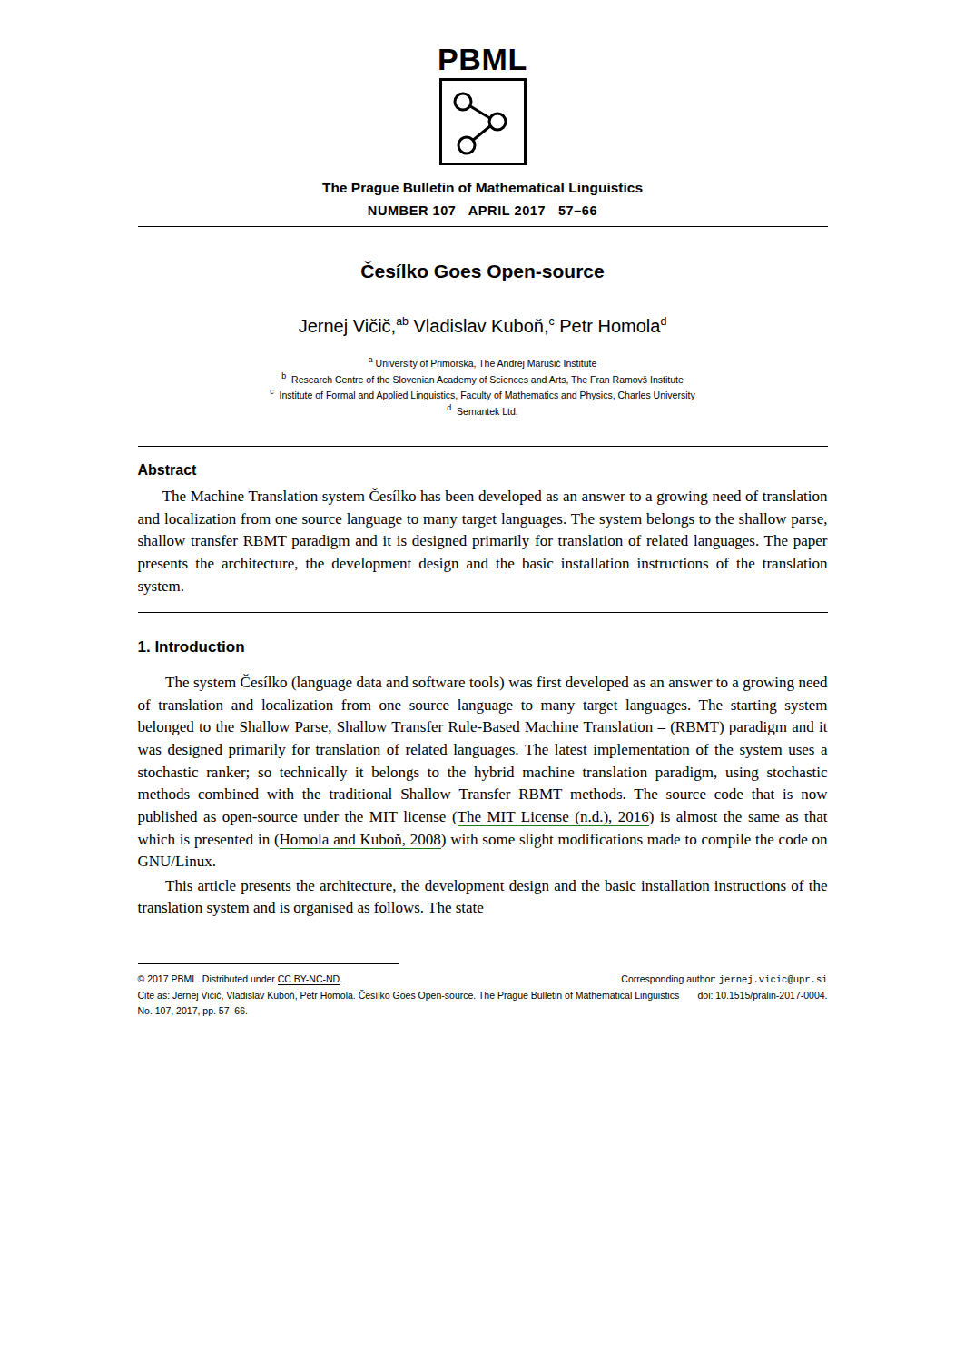PBML
The Prague Bulletin of Mathematical Linguistics
NUMBER 107 APRIL 2017 57–66
Česílko Goes Open-source
Jernej Vičič,ab Vladislav Kuboň,c Petr Homolad
a University of Primorska, The Andrej Marušič Institute
b Research Centre of the Slovenian Academy of Sciences and Arts, The Fran Ramovš Institute
c Institute of Formal and Applied Linguistics, Faculty of Mathematics and Physics, Charles University
d Semantek Ltd.
Abstract
The Machine Translation system Česílko has been developed as an answer to a growing need of translation and localization from one source language to many target languages. The system belongs to the shallow parse, shallow transfer RBMT paradigm and it is designed primarily for translation of related languages. The paper presents the architecture, the development design and the basic installation instructions of the translation system.
1. Introduction
The system Česílko (language data and software tools) was first developed as an answer to a growing need of translation and localization from one source language to many target languages. The starting system belonged to the Shallow Parse, Shallow Transfer Rule-Based Machine Translation – (RBMT) paradigm and it was designed primarily for translation of related languages. The latest implementation of the system uses a stochastic ranker; so technically it belongs to the hybrid machine translation paradigm, using stochastic methods combined with the traditional Shallow Transfer RBMT methods. The source code that is now published as open-source under the MIT license (The MIT License (n.d.), 2016) is almost the same as that which is presented in (Homola and Kuboň, 2008) with some slight modifications made to compile the code on GNU/Linux.
This article presents the architecture, the development design and the basic installation instructions of the translation system and is organised as follows. The state
© 2017 PBML. Distributed under CC BY-NC-ND.
Corresponding author: jernej.vicic@upr.si
Cite as: Jernej Vičič, Vladislav Kuboň, Petr Homola. Česílko Goes Open-source. The Prague Bulletin of Mathematical Linguistics No. 107, 2017, pp. 57–66.
doi: 10.1515/pralin-2017-0004.